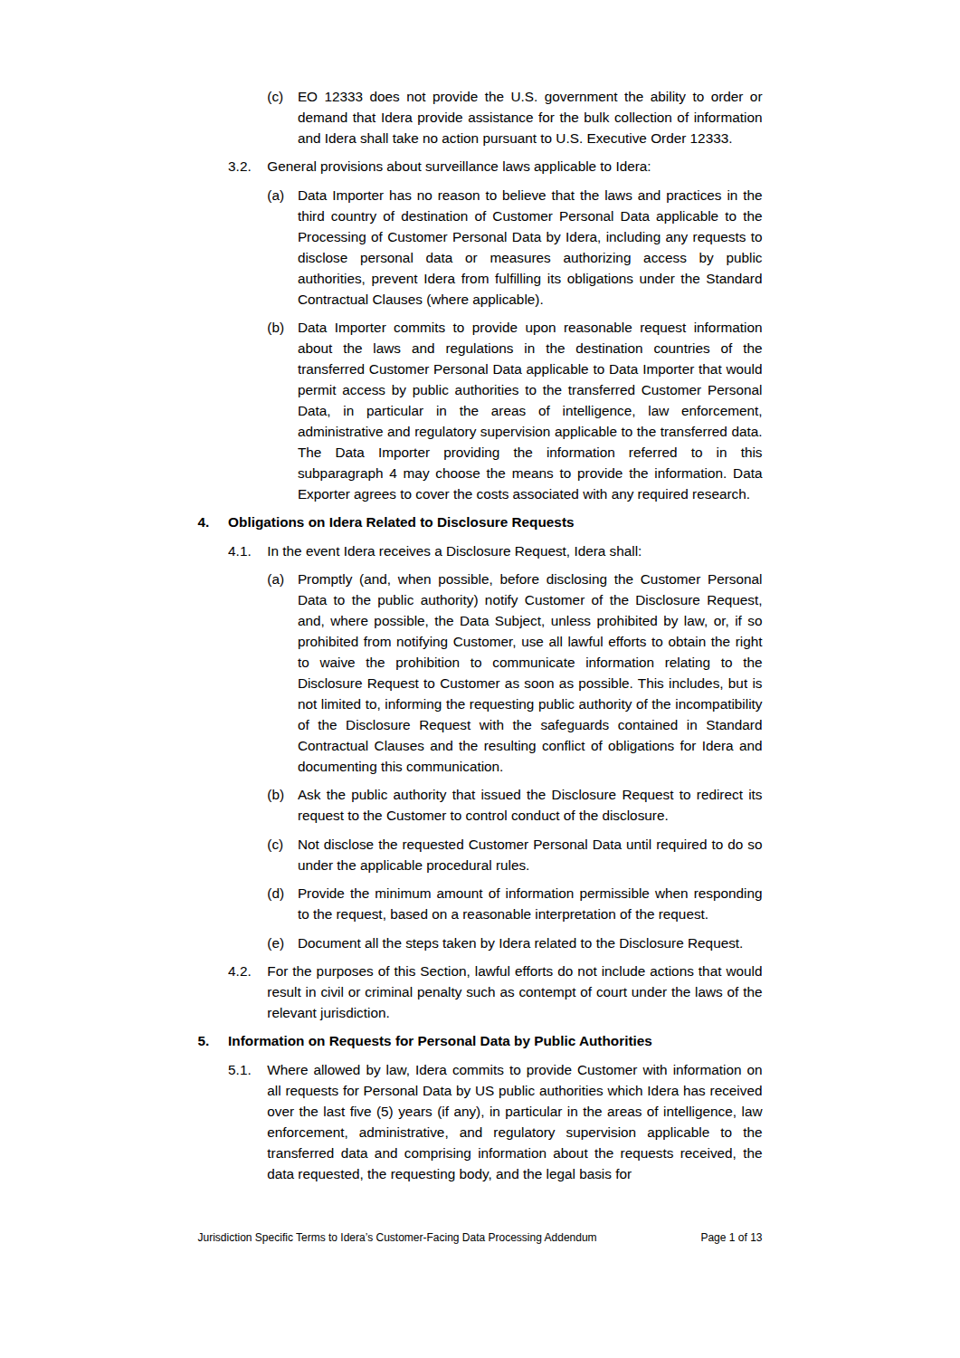(c)
EO 12333 does not provide the U.S. government the ability to order or demand that Idera provide assistance for the bulk collection of information and Idera shall take no action pursuant to U.S. Executive Order 12333.
3.2.
General provisions about surveillance laws applicable to Idera:
(a)
Data Importer has no reason to believe that the laws and practices in the third country of destination of Customer Personal Data applicable to the Processing of Customer Personal Data by Idera, including any requests to disclose personal data or measures authorizing access by public authorities, prevent Idera from fulfilling its obligations under the Standard Contractual Clauses (where applicable).
(b)
Data Importer commits to provide upon reasonable request information about the laws and regulations in the destination countries of the transferred Customer Personal Data applicable to Data Importer that would permit access by public authorities to the transferred Customer Personal Data, in particular in the areas of intelligence, law enforcement, administrative and regulatory supervision applicable to the transferred data. The Data Importer providing the information referred to in this subparagraph 4 may choose the means to provide the information. Data Exporter agrees to cover the costs associated with any required research.
4.
Obligations on Idera Related to Disclosure Requests
4.1.
In the event Idera receives a Disclosure Request, Idera shall:
(a)
Promptly (and, when possible, before disclosing the Customer Personal Data to the public authority) notify Customer of the Disclosure Request, and, where possible, the Data Subject, unless prohibited by law, or, if so prohibited from notifying Customer, use all lawful efforts to obtain the right to waive the prohibition to communicate information relating to the Disclosure Request to Customer as soon as possible. This includes, but is not limited to, informing the requesting public authority of the incompatibility of the Disclosure Request with the safeguards contained in Standard Contractual Clauses and the resulting conflict of obligations for Idera and documenting this communication.
(b)
Ask the public authority that issued the Disclosure Request to redirect its request to the Customer to control conduct of the disclosure.
(c)
Not disclose the requested Customer Personal Data until required to do so under the applicable procedural rules.
(d)
Provide the minimum amount of information permissible when responding to the request, based on a reasonable interpretation of the request.
(e)
Document all the steps taken by Idera related to the Disclosure Request.
4.2.
For the purposes of this Section, lawful efforts do not include actions that would result in civil or criminal penalty such as contempt of court under the laws of the relevant jurisdiction.
5.
Information on Requests for Personal Data by Public Authorities
5.1.
Where allowed by law, Idera commits to provide Customer with information on all requests for Personal Data by US public authorities which Idera has received over the last five (5) years (if any), in particular in the areas of intelligence, law enforcement, administrative, and regulatory supervision applicable to the transferred data and comprising information about the requests received, the data requested, the requesting body, and the legal basis for
Jurisdiction Specific Terms to Idera’s Customer-Facing Data Processing Addendum
Page 1 of 13